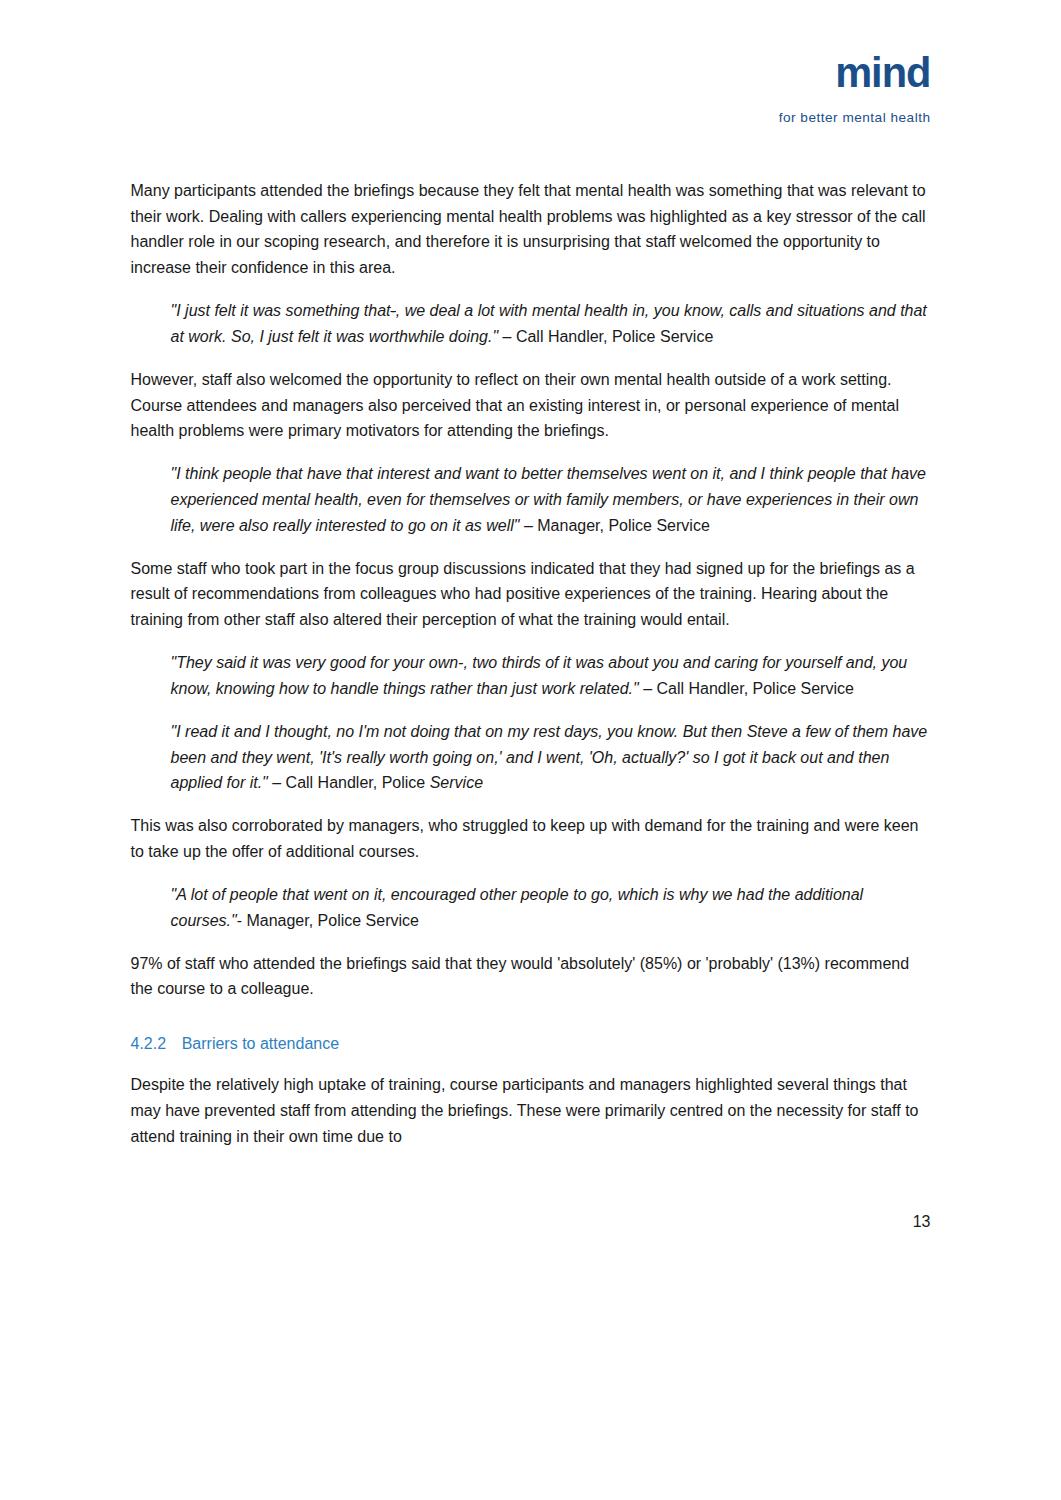mind
for better mental health
Many participants attended the briefings because they felt that mental health was something that was relevant to their work. Dealing with callers experiencing mental health problems was highlighted as a key stressor of the call handler role in our scoping research, and therefore it is unsurprising that staff welcomed the opportunity to increase their confidence in this area.
"I just felt it was something that-, we deal a lot with mental health in, you know, calls and situations and that at work. So, I just felt it was worthwhile doing." – Call Handler, Police Service
However, staff also welcomed the opportunity to reflect on their own mental health outside of a work setting. Course attendees and managers also perceived that an existing interest in, or personal experience of mental health problems were primary motivators for attending the briefings.
"I think people that have that interest and want to better themselves went on it, and I think people that have experienced mental health, even for themselves or with family members, or have experiences in their own life, were also really interested to go on it as well" – Manager, Police Service
Some staff who took part in the focus group discussions indicated that they had signed up for the briefings as a result of recommendations from colleagues who had positive experiences of the training. Hearing about the training from other staff also altered their perception of what the training would entail.
"They said it was very good for your own-, two thirds of it was about you and caring for yourself and, you know, knowing how to handle things rather than just work related." – Call Handler, Police Service
"I read it and I thought, no I'm not doing that on my rest days, you know. But then Steve a few of them have been and they went, 'It's really worth going on,' and I went, 'Oh, actually?' so I got it back out and then applied for it." – Call Handler, Police Service
This was also corroborated by managers, who struggled to keep up with demand for the training and were keen to take up the offer of additional courses.
"A lot of people that went on it, encouraged other people to go, which is why we had the additional courses."- Manager, Police Service
97% of staff who attended the briefings said that they would 'absolutely' (85%) or 'probably' (13%) recommend the course to a colleague.
4.2.2 Barriers to attendance
Despite the relatively high uptake of training, course participants and managers highlighted several things that may have prevented staff from attending the briefings. These were primarily centred on the necessity for staff to attend training in their own time due to
13